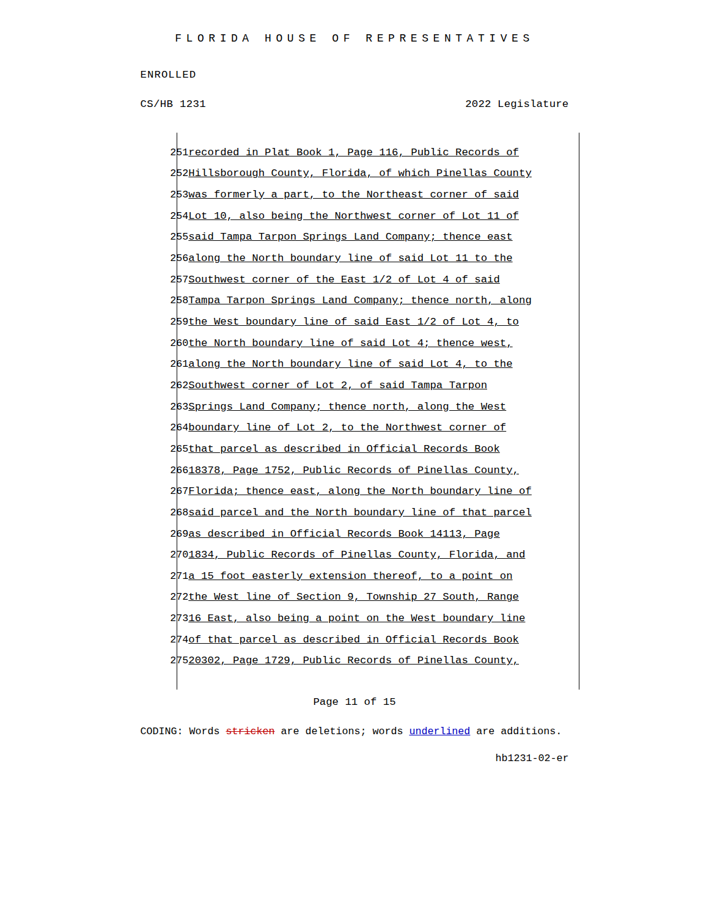FLORIDA HOUSE OF REPRESENTATIVES
ENROLLED
CS/HB 1231 2022 Legislature
| 251 | recorded in Plat Book 1, Page 116, Public Records of |
| 252 | Hillsborough County, Florida, of which Pinellas County |
| 253 | was formerly a part, to the Northeast corner of said |
| 254 | Lot 10, also being the Northwest corner of Lot 11 of |
| 255 | said Tampa Tarpon Springs Land Company; thence east |
| 256 | along the North boundary line of said Lot 11 to the |
| 257 | Southwest corner of the East 1/2 of Lot 4 of said |
| 258 | Tampa Tarpon Springs Land Company; thence north, along |
| 259 | the West boundary line of said East 1/2 of Lot 4, to |
| 260 | the North boundary line of said Lot 4; thence west, |
| 261 | along the North boundary line of said Lot 4, to the |
| 262 | Southwest corner of Lot 2, of said Tampa Tarpon |
| 263 | Springs Land Company; thence north, along the West |
| 264 | boundary line of Lot 2, to the Northwest corner of |
| 265 | that parcel as described in Official Records Book |
| 266 | 18378, Page 1752, Public Records of Pinellas County, |
| 267 | Florida; thence east, along the North boundary line of |
| 268 | said parcel and the North boundary line of that parcel |
| 269 | as described in Official Records Book 14113, Page |
| 270 | 1834, Public Records of Pinellas County, Florida, and |
| 271 | a 15 foot easterly extension thereof, to a point on |
| 272 | the West line of Section 9, Township 27 South, Range |
| 273 | 16 East, also being a point on the West boundary line |
| 274 | of that parcel as described in Official Records Book |
| 275 | 20302, Page 1729, Public Records of Pinellas County, |
Page 11 of 15
CODING: Words stricken are deletions; words underlined are additions.
hb1231-02-er